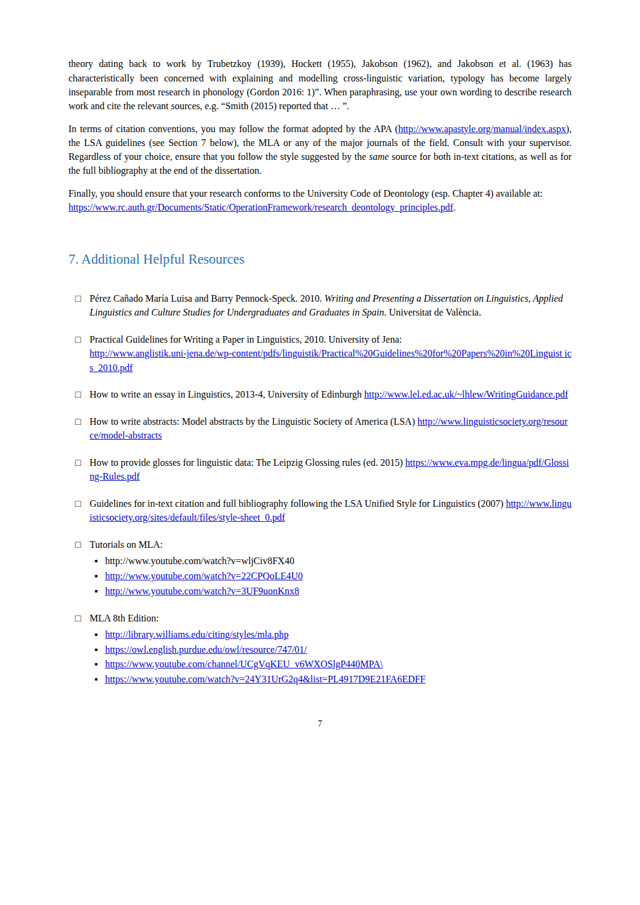theory dating back to work by Trubetzkoy (1939), Hockett (1955), Jakobson (1962), and Jakobson et al. (1963) has characteristically been concerned with explaining and modelling cross-linguistic variation, typology has become largely inseparable from most research in phonology (Gordon 2016: 1)”. When paraphrasing, use your own wording to describe research work and cite the relevant sources, e.g. “Smith (2015) reported that … ”.
In terms of citation conventions, you may follow the format adopted by the APA (http://www.apastyle.org/manual/index.aspx), the LSA guidelines (see Section 7 below), the MLA or any of the major journals of the field. Consult with your supervisor. Regardless of your choice, ensure that you follow the style suggested by the same source for both in-text citations, as well as for the full bibliography at the end of the dissertation.
Finally, you should ensure that your research conforms to the University Code of Deontology (esp. Chapter 4) available at:
https://www.rc.auth.gr/Documents/Static/OperationFramework/research_deontology_principles.pdf.
7. Additional Helpful Resources
Pérez Cañado María Luisa and Barry Pennock-Speck. 2010. Writing and Presenting a Dissertation on Linguistics, Applied Linguistics and Culture Studies for Undergraduates and Graduates in Spain. Universitat de València.
Practical Guidelines for Writing a Paper in Linguistics, 2010. University of Jena:
http://www.anglistik.uni-jena.de/wp-content/pdfs/linguistik/Practical%20Guidelines%20for%20Papers%20in%20Linguist ics_2010.pdf
How to write an essay in Linguistics, 2013-4, University of Edinburgh http://www.lel.ed.ac.uk/~lhlew/WritingGuidance.pdf
How to write abstracts: Model abstracts by the Linguistic Society of America (LSA) http://www.linguisticsociety.org/resource/model-abstracts
How to provide glosses for linguistic data: The Leipzig Glossing rules (ed. 2015) https://www.eva.mpg.de/lingua/pdf/Glossing-Rules.pdf
Guidelines for in-text citation and full bibliography following the LSA Unified Style for Linguistics (2007) http://www.linguisticsociety.org/sites/default/files/style-sheet_0.pdf
Tutorials on MLA:
http://www.youtube.com/watch?v=wljCiv8FX40
http://www.youtube.com/watch?v=22CPQoLE4U0
http://www.youtube.com/watch?v=3UF9uonKnx8
MLA 8th Edition:
http://library.williams.edu/citing/styles/mla.php
https://owl.english.purdue.edu/owl/resource/747/01/
https://www.youtube.com/channel/UCgVqKEU_v6WXOSlgP440MPA\
https://www.youtube.com/watch?v=24Y31UrG2q4&list=PL4917D9E21FA6EDFF
7